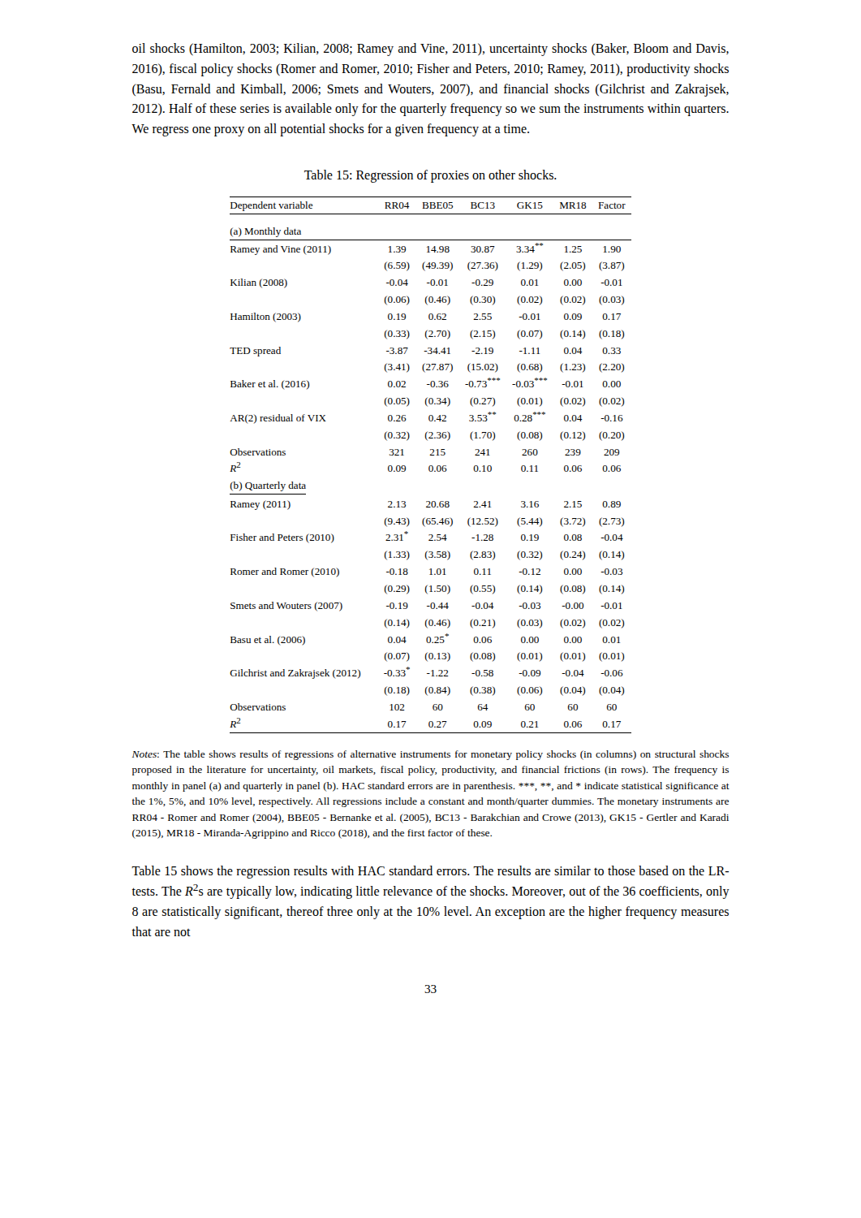oil shocks (Hamilton, 2003; Kilian, 2008; Ramey and Vine, 2011), uncertainty shocks (Baker, Bloom and Davis, 2016), fiscal policy shocks (Romer and Romer, 2010; Fisher and Peters, 2010; Ramey, 2011), productivity shocks (Basu, Fernald and Kimball, 2006; Smets and Wouters, 2007), and financial shocks (Gilchrist and Zakrajsek, 2012). Half of these series is available only for the quarterly frequency so we sum the instruments within quarters. We regress one proxy on all potential shocks for a given frequency at a time.
Table 15: Regression of proxies on other shocks.
| Dependent variable | RR04 | BBE05 | BC13 | GK15 | MR18 | Factor |
| --- | --- | --- | --- | --- | --- | --- |
| (a) Monthly data |
| Ramey and Vine (2011) | 1.39 | 14.98 | 30.87 | 3.34 ** | 1.25 | 1.90 |
| | (6.59) | (49.39) | (27.36) | (1.29) | (2.05) | (3.87) |
| Kilian (2008) | -0.04 | -0.01 | -0.29 | 0.01 | 0.00 | -0.01 |
| | (0.06) | (0.46) | (0.30) | (0.02) | (0.02) | (0.03) |
| Hamilton (2003) | 0.19 | 0.62 | 2.55 | -0.01 | 0.09 | 0.17 |
| | (0.33) | (2.70) | (2.15) | (0.07) | (0.14) | (0.18) |
| TED spread | -3.87 | -34.41 | -2.19 | -1.11 | 0.04 | 0.33 |
| | (3.41) | (27.87) | (15.02) | (0.68) | (1.23) | (2.20) |
| Baker et al. (2016) | 0.02 | -0.36 | -0.73 *** | -0.03 *** | -0.01 | 0.00 |
| | (0.05) | (0.34) | (0.27) | (0.01) | (0.02) | (0.02) |
| AR(2) residual of VIX | 0.26 | 0.42 | 3.53 ** | 0.28 *** | 0.04 | -0.16 |
| | (0.32) | (2.36) | (1.70) | (0.08) | (0.12) | (0.20) |
| Observations | 321 | 215 | 241 | 260 | 239 | 209 |
| R 2 | 0.09 | 0.06 | 0.10 | 0.11 | 0.06 | 0.06 |
| (b) Quarterly data |
| Ramey (2011) | 2.13 | 20.68 | 2.41 | 3.16 | 2.15 | 0.89 |
| | (9.43) | (65.46) | (12.52) | (5.44) | (3.72) | (2.73) |
| Fisher and Peters (2010) | 2.31 * | 2.54 | -1.28 | 0.19 | 0.08 | -0.04 |
| | (1.33) | (3.58) | (2.83) | (0.32) | (0.24) | (0.14) |
| Romer and Romer (2010) | -0.18 | 1.01 | 0.11 | -0.12 | 0.00 | -0.03 |
| | (0.29) | (1.50) | (0.55) | (0.14) | (0.08) | (0.14) |
| Smets and Wouters (2007) | -0.19 | -0.44 | -0.04 | -0.03 | -0.00 | -0.01 |
| | (0.14) | (0.46) | (0.21) | (0.03) | (0.02) | (0.02) |
| Basu et al. (2006) | 0.04 | 0.25 * | 0.06 | 0.00 | 0.00 | 0.01 |
| | (0.07) | (0.13) | (0.08) | (0.01) | (0.01) | (0.01) |
| Gilchrist and Zakrajsek (2012) | -0.33 * | -1.22 | -0.58 | -0.09 | -0.04 | -0.06 |
| | (0.18) | (0.84) | (0.38) | (0.06) | (0.04) | (0.04) |
| Observations | 102 | 60 | 64 | 60 | 60 | 60 |
| R 2 | 0.17 | 0.27 | 0.09 | 0.21 | 0.06 | 0.17 |
Notes: The table shows results of regressions of alternative instruments for monetary policy shocks (in columns) on structural shocks proposed in the literature for uncertainty, oil markets, fiscal policy, productivity, and financial frictions (in rows). The frequency is monthly in panel (a) and quarterly in panel (b). HAC standard errors are in parenthesis. ***, **, and * indicate statistical significance at the 1%, 5%, and 10% level, respectively. All regressions include a constant and month/quarter dummies. The monetary instruments are RR04 - Romer and Romer (2004), BBE05 - Bernanke et al. (2005), BC13 - Barakchian and Crowe (2013), GK15 - Gertler and Karadi (2015), MR18 - Miranda-Agrippino and Ricco (2018), and the first factor of these.
Table 15 shows the regression results with HAC standard errors. The results are similar to those based on the LR-tests. The R2s are typically low, indicating little relevance of the shocks. Moreover, out of the 36 coefficients, only 8 are statistically significant, thereof three only at the 10% level. An exception are the higher frequency measures that are not
33